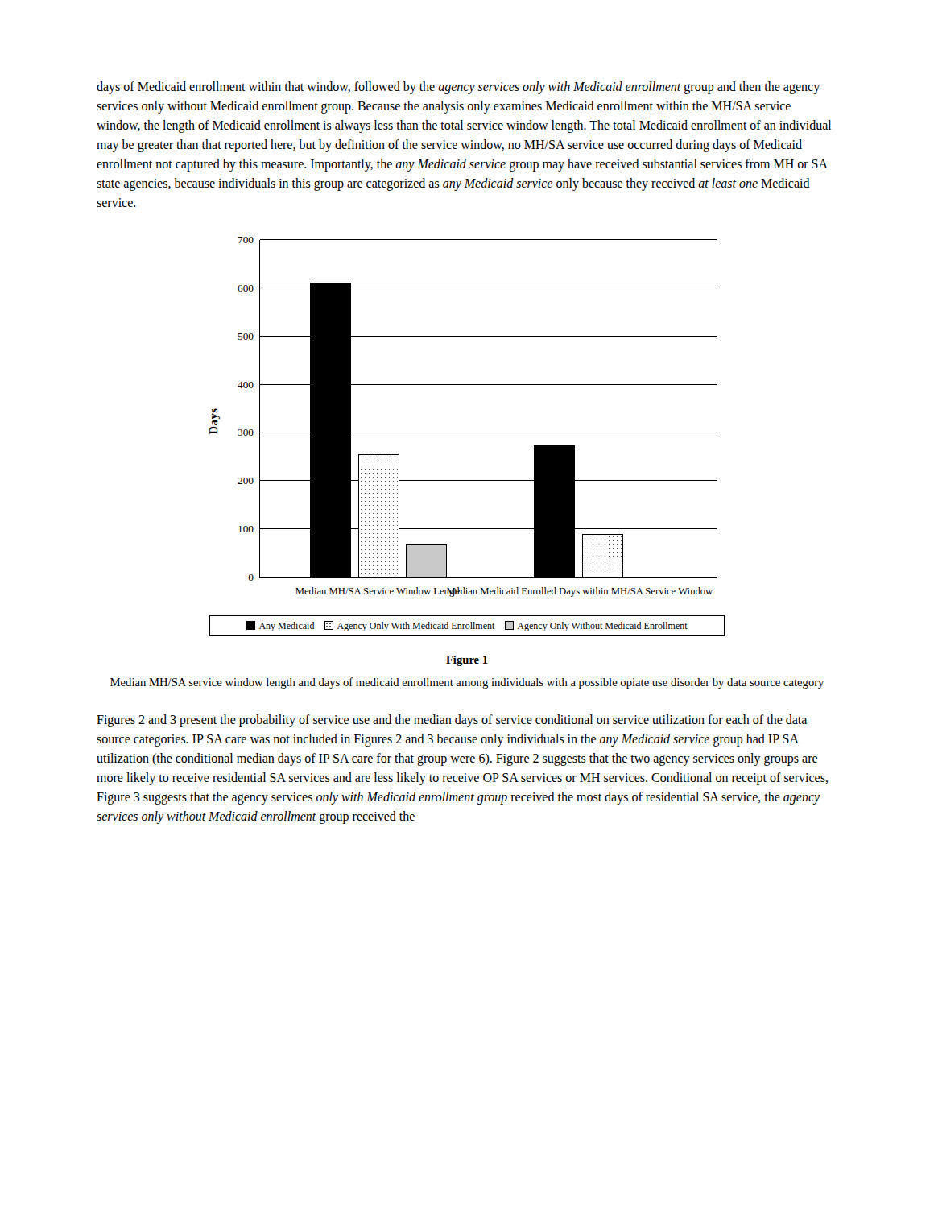days of Medicaid enrollment within that window, followed by the agency services only with Medicaid enrollment group and then the agency services only without Medicaid enrollment group. Because the analysis only examines Medicaid enrollment within the MH/SA service window, the length of Medicaid enrollment is always less than the total service window length. The total Medicaid enrollment of an individual may be greater than that reported here, but by definition of the service window, no MH/SA service use occurred during days of Medicaid enrollment not captured by this measure. Importantly, the any Medicaid service group may have received substantial services from MH or SA state agencies, because individuals in this group are categorized as any Medicaid service only because they received at least one Medicaid service.
Days
700
600
500
400
300
200
100
0
Median MH/SA Service Window Length
Median Medicaid Enrolled Days within MH/SA Service Window
Any Medicaid Agency Only With Medicaid Enrollment Agency Only Without Medicaid Enrollment
Figure 1 Median MH/SA service window length and days of medicaid enrollment among individuals with a possible opiate use disorder by data source category
Figures 2 and 3 present the probability of service use and the median days of service conditional on service utilization for each of the data source categories. IP SA care was not included in Figures 2 and 3 because only individuals in the any Medicaid service group had IP SA utilization (the conditional median days of IP SA care for that group were 6). Figure 2 suggests that the two agency services only groups are more likely to receive residential SA services and are less likely to receive OP SA services or MH services. Conditional on receipt of services, Figure 3 suggests that the agency services only with Medicaid enrollment group received the most days of residential SA service, the agency services only without Medicaid enrollment group received the